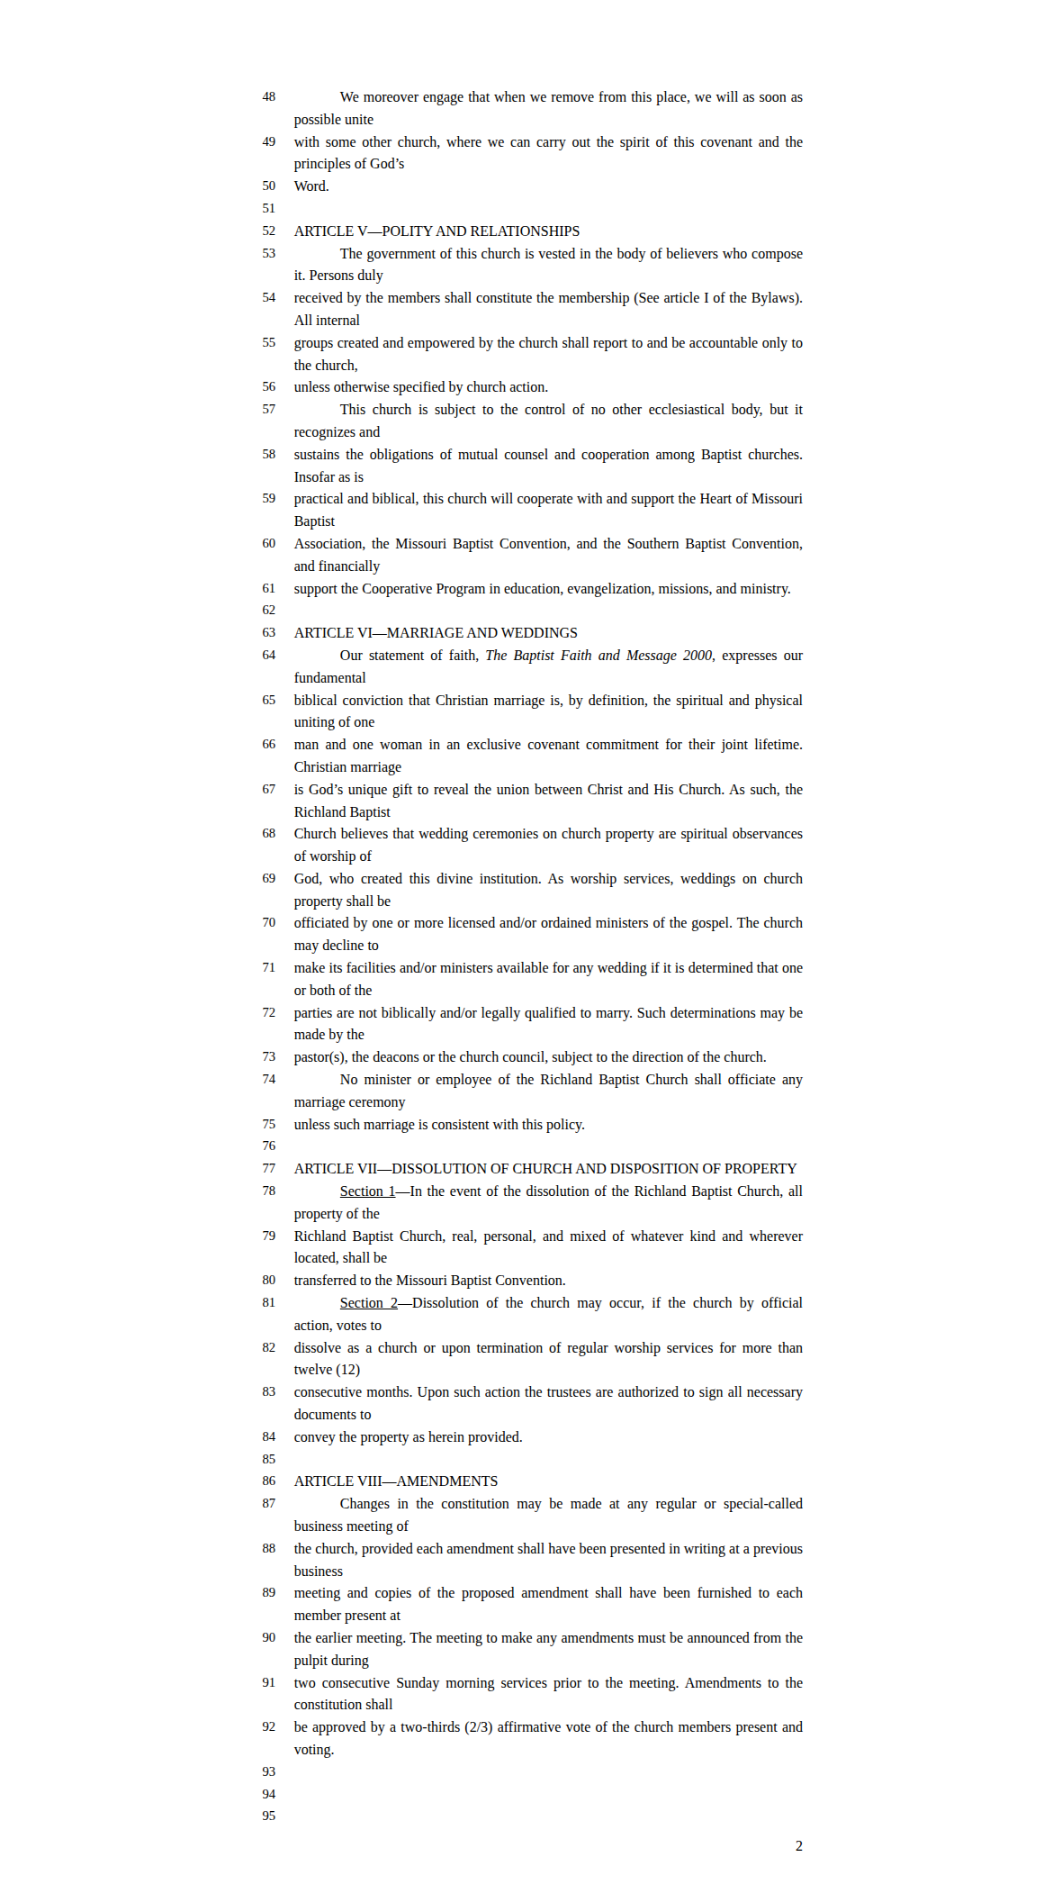48 We moreover engage that when we remove from this place, we will as soon as possible unite
49 with some other church, where we can carry out the spirit of this covenant and the principles of God’s
50 Word.
51
52 ARTICLE V—POLITY AND RELATIONSHIPS
53 The government of this church is vested in the body of believers who compose it. Persons duly
54 received by the members shall constitute the membership (See article I of the Bylaws). All internal
55 groups created and empowered by the church shall report to and be accountable only to the church,
56 unless otherwise specified by church action.
57 This church is subject to the control of no other ecclesiastical body, but it recognizes and
58 sustains the obligations of mutual counsel and cooperation among Baptist churches. Insofar as is
59 practical and biblical, this church will cooperate with and support the Heart of Missouri Baptist
60 Association, the Missouri Baptist Convention, and the Southern Baptist Convention, and financially
61 support the Cooperative Program in education, evangelization, missions, and ministry.
62
63 ARTICLE VI—MARRIAGE AND WEDDINGS
64 Our statement of faith, The Baptist Faith and Message 2000, expresses our fundamental
65 biblical conviction that Christian marriage is, by definition, the spiritual and physical uniting of one
66 man and one woman in an exclusive covenant commitment for their joint lifetime. Christian marriage
67 is God’s unique gift to reveal the union between Christ and His Church. As such, the Richland Baptist
68 Church believes that wedding ceremonies on church property are spiritual observances of worship of
69 God, who created this divine institution. As worship services, weddings on church property shall be
70 officiated by one or more licensed and/or ordained ministers of the gospel. The church may decline to
71 make its facilities and/or ministers available for any wedding if it is determined that one or both of the
72 parties are not biblically and/or legally qualified to marry. Such determinations may be made by the
73 pastor(s), the deacons or the church council, subject to the direction of the church.
74 No minister or employee of the Richland Baptist Church shall officiate any marriage ceremony
75 unless such marriage is consistent with this policy.
76
77 ARTICLE VII—DISSOLUTION OF CHURCH AND DISPOSITION OF PROPERTY
78 Section 1—In the event of the dissolution of the Richland Baptist Church, all property of the
79 Richland Baptist Church, real, personal, and mixed of whatever kind and wherever located, shall be
80 transferred to the Missouri Baptist Convention.
81 Section 2—Dissolution of the church may occur, if the church by official action, votes to
82 dissolve as a church or upon termination of regular worship services for more than twelve (12)
83 consecutive months. Upon such action the trustees are authorized to sign all necessary documents to
84 convey the property as herein provided.
85
86 ARTICLE VIII—AMENDMENTS
87 Changes in the constitution may be made at any regular or special-called business meeting of
88 the church, provided each amendment shall have been presented in writing at a previous business
89 meeting and copies of the proposed amendment shall have been furnished to each member present at
90 the earlier meeting. The meeting to make any amendments must be announced from the pulpit during
91 two consecutive Sunday morning services prior to the meeting. Amendments to the constitution shall
92 be approved by a two-thirds (2/3) affirmative vote of the church members present and voting.
93
94
95
2